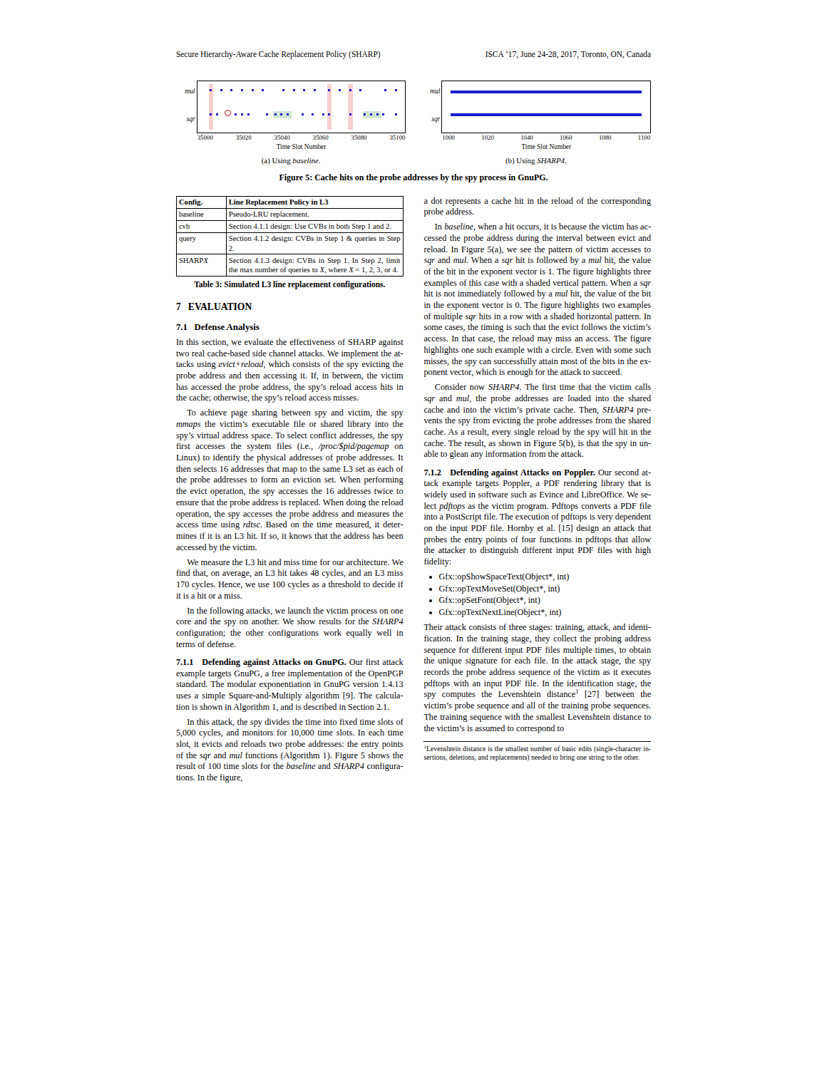Secure Hierarchy-Aware Cache Replacement Policy (SHARP)
ISCA ’17, June 24-28, 2017, Toronto, ON, Canada
mul sqr
350003502035040350603508035100
Time Slot Number
(a) Using baseline.
mul sqr
100010201040106010801100
Time Slot Number
(b) Using SHARP4.
Figure 5: Cache hits on the probe addresses by the spy process in GnuPG.
| Config. | Line Replacement Policy in L3 |
| --- | --- |
| baseline | Pseudo-LRU replacement. |
| cvb | Section 4.1.1 design: Use CVBs in both Step 1 and 2. |
| query | Section 4.1.2 design: CVBs in Step 1 & queries in Step 2. |
| SHARP X | Section 4.1.3 design: CVBs in Step 1. In Step 2, limit the max number of queries to X , where X = 1, 2, 3, or 4. |
Table 3: Simulated L3 line replacement configurations.
7 EVALUATION
7.1 Defense Analysis
In this section, we evaluate the effectiveness of SHARP against two real cache-based side channel attacks. We implement the attacks using evict+reload, which consists of the spy evicting the probe address and then accessing it. If, in between, the victim has accessed the probe address, the spy’s reload access hits in the cache; otherwise, the spy’s reload access misses.
To achieve page sharing between spy and victim, the spy mmaps the victim’s executable file or shared library into the spy’s virtual address space. To select conflict addresses, the spy first accesses the system files (i.e., /proc/$pid/pagemap on Linux) to identify the physical addresses of probe addresses. It then selects 16 addresses that map to the same L3 set as each of the probe addresses to form an eviction set. When performing the evict operation, the spy accesses the 16 addresses twice to ensure that the probe address is replaced. When doing the reload operation, the spy accesses the probe address and measures the access time using rdtsc. Based on the time measured, it determines if it is an L3 hit. If so, it knows that the address has been accessed by the victim.
We measure the L3 hit and miss time for our architecture. We find that, on average, an L3 hit takes 48 cycles, and an L3 miss 170 cycles. Hence, we use 100 cycles as a threshold to decide if it is a hit or a miss.
In the following attacks, we launch the victim process on one core and the spy on another. We show results for the SHARP4 configuration; the other configurations work equally well in terms of defense.
7.1.1 Defending against Attacks on GnuPG.
Our first attack example targets GnuPG, a free implementation of the OpenPGP standard. The modular exponentiation in GnuPG version 1.4.13 uses a simple Square-and-Multiply algorithm [9]. The calculation is shown in Algorithm 1, and is described in Section 2.1.
In this attack, the spy divides the time into fixed time slots of 5,000 cycles, and monitors for 10,000 time slots. In each time slot, it evicts and reloads two probe addresses: the entry points of the sqr and mul functions (Algorithm 1). Figure 5 shows the result of 100 time slots for the baseline and SHARP4 configurations. In the figure,
a dot represents a cache hit in the reload of the corresponding probe address.
In baseline, when a hit occurs, it is because the victim has accessed the probe address during the interval between evict and reload. In Figure 5(a), we see the pattern of victim accesses to sqr and mul. When a sqr hit is followed by a mul hit, the value of the bit in the exponent vector is 1. The figure highlights three examples of this case with a shaded vertical pattern. When a sqr hit is not immediately followed by a mul hit, the value of the bit in the exponent vector is 0. The figure highlights two examples of multiple sqr hits in a row with a shaded horizontal pattern. In some cases, the timing is such that the evict follows the victim’s access. In that case, the reload may miss an access. The figure highlights one such example with a circle. Even with some such misses, the spy can successfully attain most of the bits in the exponent vector, which is enough for the attack to succeed.
Consider now SHARP4. The first time that the victim calls sqr and mul, the probe addresses are loaded into the shared cache and into the victim’s private cache. Then, SHARP4 prevents the spy from evicting the probe addresses from the shared cache. As a result, every single reload by the spy will hit in the cache. The result, as shown in Figure 5(b), is that the spy in unable to glean any information from the attack.
7.1.2 Defending against Attacks on Poppler.
Our second attack example targets Poppler, a PDF rendering library that is widely used in software such as Evince and LibreOffice. We select pdftops as the victim program. Pdftops converts a PDF file into a PostScript file. The execution of pdftops is very dependent on the input PDF file. Hornby et al. [15] design an attack that probes the entry points of four functions in pdftops that allow the attacker to distinguish different input PDF files with high fidelity:
Gfx::opShowSpaceText(Object*, int)
Gfx::opTextMoveSet(Object*, int)
Gfx::opSetFont(Object*, int)
Gfx::opTextNextLine(Object*, int)
Their attack consists of three stages: training, attack, and identification. In the training stage, they collect the probing address sequence for different input PDF files multiple times, to obtain the unique signature for each file. In the attack stage, the spy records the probe address sequence of the victim as it executes pdftops with an input PDF file. In the identification stage, the spy computes the Levenshtein distance1 [27] between the victim’s probe sequence and all of the training probe sequences. The training sequence with the smallest Levenshtein distance to the victim’s is assumed to correspond to
1Levenshtein distance is the smallest number of basic edits (single-character insertions, deletions, and replacements) needed to bring one string to the other.